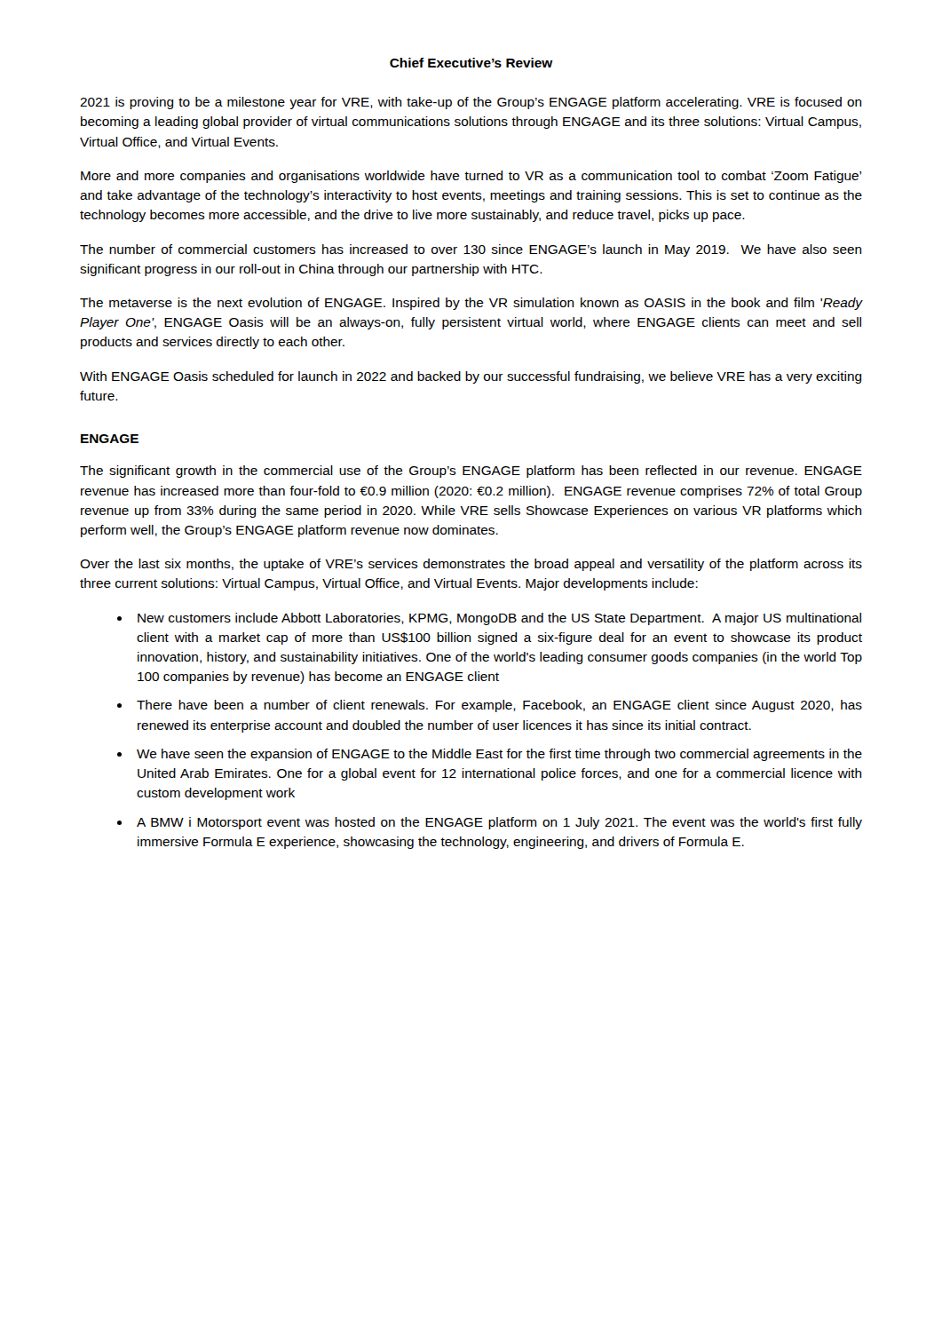Chief Executive’s Review
2021 is proving to be a milestone year for VRE, with take-up of the Group’s ENGAGE platform accelerating. VRE is focused on becoming a leading global provider of virtual communications solutions through ENGAGE and its three solutions: Virtual Campus, Virtual Office, and Virtual Events.
More and more companies and organisations worldwide have turned to VR as a communication tool to combat ‘Zoom Fatigue’ and take advantage of the technology’s interactivity to host events, meetings and training sessions. This is set to continue as the technology becomes more accessible, and the drive to live more sustainably, and reduce travel, picks up pace.
The number of commercial customers has increased to over 130 since ENGAGE’s launch in May 2019. We have also seen significant progress in our roll-out in China through our partnership with HTC.
The metaverse is the next evolution of ENGAGE. Inspired by the VR simulation known as OASIS in the book and film 'Ready Player One', ENGAGE Oasis will be an always-on, fully persistent virtual world, where ENGAGE clients can meet and sell products and services directly to each other.
With ENGAGE Oasis scheduled for launch in 2022 and backed by our successful fundraising, we believe VRE has a very exciting future.
ENGAGE
The significant growth in the commercial use of the Group’s ENGAGE platform has been reflected in our revenue. ENGAGE revenue has increased more than four-fold to €0.9 million (2020: €0.2 million). ENGAGE revenue comprises 72% of total Group revenue up from 33% during the same period in 2020. While VRE sells Showcase Experiences on various VR platforms which perform well, the Group’s ENGAGE platform revenue now dominates.
Over the last six months, the uptake of VRE’s services demonstrates the broad appeal and versatility of the platform across its three current solutions: Virtual Campus, Virtual Office, and Virtual Events. Major developments include:
New customers include Abbott Laboratories, KPMG, MongoDB and the US State Department. A major US multinational client with a market cap of more than US$100 billion signed a six-figure deal for an event to showcase its product innovation, history, and sustainability initiatives. One of the world's leading consumer goods companies (in the world Top 100 companies by revenue) has become an ENGAGE client
There have been a number of client renewals. For example, Facebook, an ENGAGE client since August 2020, has renewed its enterprise account and doubled the number of user licences it has since its initial contract.
We have seen the expansion of ENGAGE to the Middle East for the first time through two commercial agreements in the United Arab Emirates. One for a global event for 12 international police forces, and one for a commercial licence with custom development work
A BMW i Motorsport event was hosted on the ENGAGE platform on 1 July 2021. The event was the world's first fully immersive Formula E experience, showcasing the technology, engineering, and drivers of Formula E.